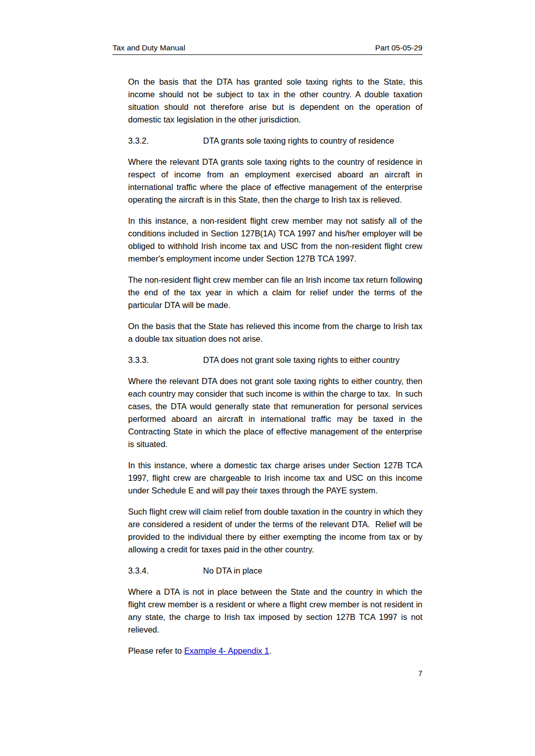Tax and Duty Manual Part 05-05-29
On the basis that the DTA has granted sole taxing rights to the State, this income should not be subject to tax in the other country. A double taxation situation should not therefore arise but is dependent on the operation of domestic tax legislation in the other jurisdiction.
3.3.2. DTA grants sole taxing rights to country of residence
Where the relevant DTA grants sole taxing rights to the country of residence in respect of income from an employment exercised aboard an aircraft in international traffic where the place of effective management of the enterprise operating the aircraft is in this State, then the charge to Irish tax is relieved.
In this instance, a non-resident flight crew member may not satisfy all of the conditions included in Section 127B(1A) TCA 1997 and his/her employer will be obliged to withhold Irish income tax and USC from the non-resident flight crew member's employment income under Section 127B TCA 1997.
The non-resident flight crew member can file an Irish income tax return following the end of the tax year in which a claim for relief under the terms of the particular DTA will be made.
On the basis that the State has relieved this income from the charge to Irish tax a double tax situation does not arise.
3.3.3. DTA does not grant sole taxing rights to either country
Where the relevant DTA does not grant sole taxing rights to either country, then each country may consider that such income is within the charge to tax. In such cases, the DTA would generally state that remuneration for personal services performed aboard an aircraft in international traffic may be taxed in the Contracting State in which the place of effective management of the enterprise is situated.
In this instance, where a domestic tax charge arises under Section 127B TCA 1997, flight crew are chargeable to Irish income tax and USC on this income under Schedule E and will pay their taxes through the PAYE system.
Such flight crew will claim relief from double taxation in the country in which they are considered a resident of under the terms of the relevant DTA. Relief will be provided to the individual there by either exempting the income from tax or by allowing a credit for taxes paid in the other country.
3.3.4. No DTA in place
Where a DTA is not in place between the State and the country in which the flight crew member is a resident or where a flight crew member is not resident in any state, the charge to Irish tax imposed by section 127B TCA 1997 is not relieved.
Please refer to Example 4- Appendix 1.
7